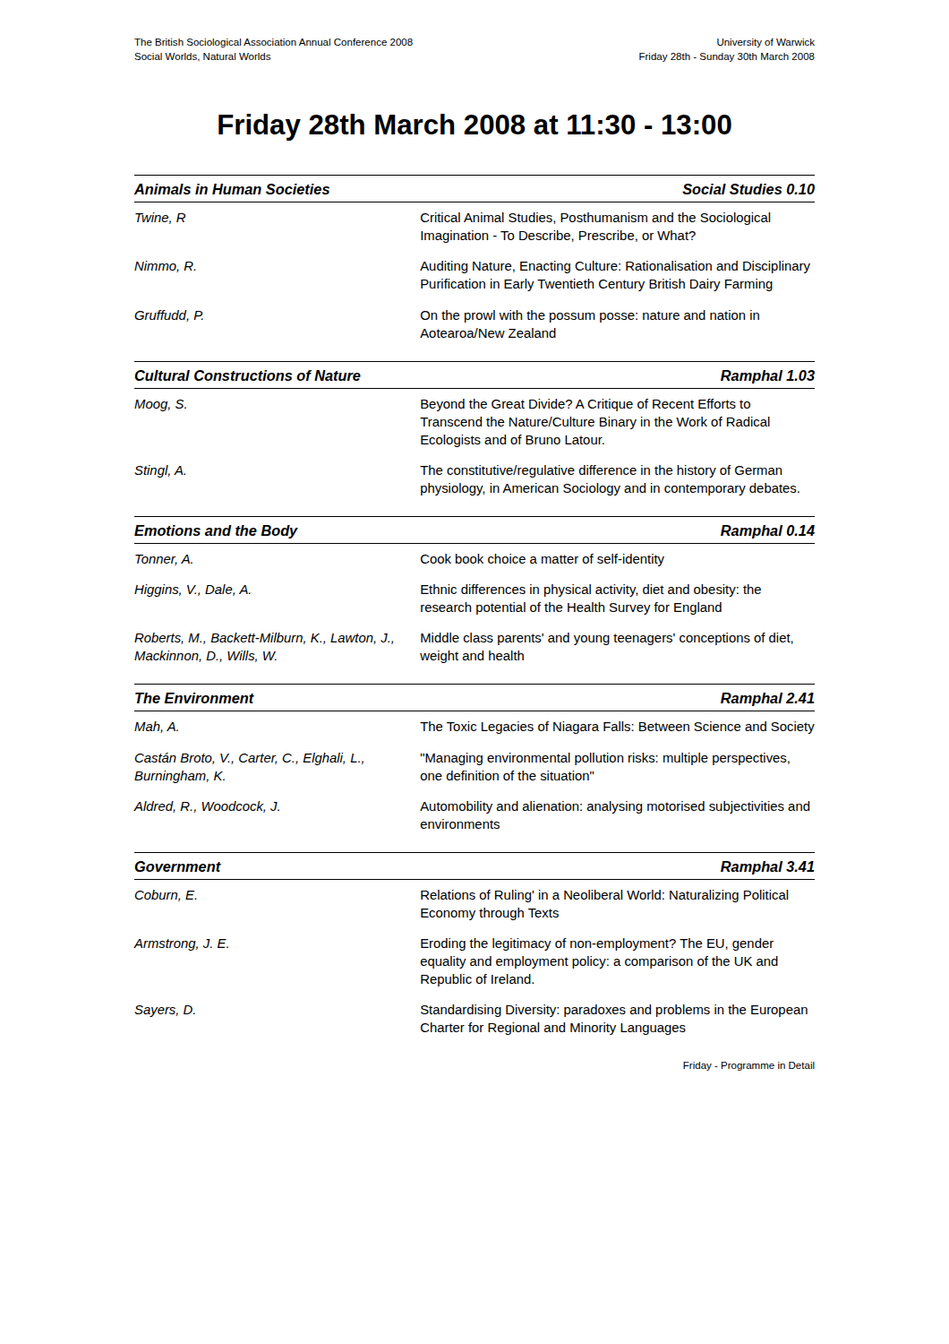| The British Sociological Association Annual Conference 2008 Social Worlds, Natural Worlds | University of Warwick Friday 28th - Sunday 30th March 2008 |
Friday 28th March 2008 at 11:30 - 13:00
Animals in Human Societies Social Studies 0.10
| Twine, R | Critical Animal Studies, Posthumanism and the Sociological Imagination - To Describe, Prescribe, or What? |
| Nimmo, R. | Auditing Nature, Enacting Culture: Rationalisation and Disciplinary Purification in Early Twentieth Century British Dairy Farming |
| Gruffudd, P. | On the prowl with the possum posse: nature and nation in Aotearoa/New Zealand |
Cultural Constructions of Nature Ramphal 1.03
| Moog, S. | Beyond the Great Divide? A Critique of Recent Efforts to Transcend the Nature/Culture Binary in the Work of Radical Ecologists and of Bruno Latour. |
| Stingl, A. | The constitutive/regulative difference in the history of German physiology, in American Sociology and in contemporary debates. |
Emotions and the Body Ramphal 0.14
| Tonner, A. | Cook book choice a matter of self-identity |
| Higgins, V., Dale, A. | Ethnic differences in physical activity, diet and obesity: the research potential of the Health Survey for England |
| Roberts, M., Backett-Milburn, K., Lawton, J., Mackinnon, D., Wills, W. | Middle class parents' and young teenagers' conceptions of diet, weight and health |
The Environment Ramphal 2.41
| Mah, A. | The Toxic Legacies of Niagara Falls: Between Science and Society |
| Castán Broto, V., Carter, C., Elghali, L., Burningham, K. | "Managing environmental pollution risks: multiple perspectives, one definition of the situation" |
| Aldred, R., Woodcock, J. | Automobility and alienation: analysing motorised subjectivities and environments |
Government Ramphal 3.41
| Coburn, E. | Relations of Ruling' in a Neoliberal World: Naturalizing Political Economy through Texts |
| Armstrong, J. E. | Eroding the legitimacy of non-employment? The EU, gender equality and employment policy: a comparison of the UK and Republic of Ireland. |
| Sayers, D. | Standardising Diversity: paradoxes and problems in the European Charter for Regional and Minority Languages |
Friday - Programme in Detail